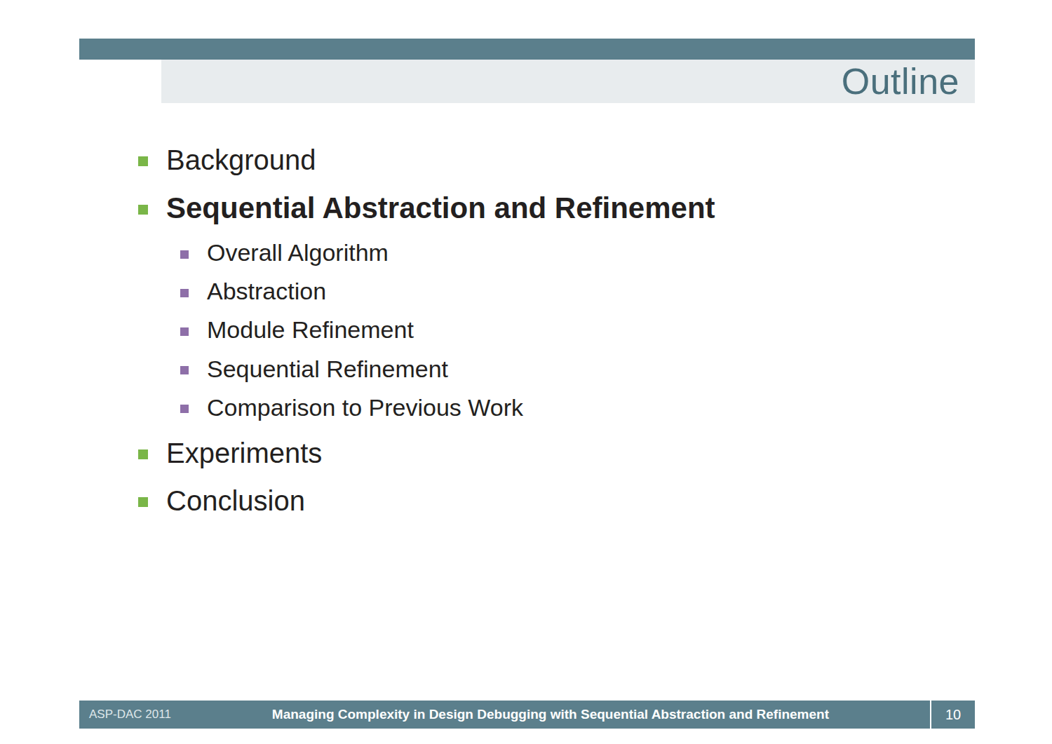Outline
Background
Sequential Abstraction and Refinement
Overall Algorithm
Abstraction
Module Refinement
Sequential Refinement
Comparison to Previous Work
Experiments
Conclusion
ASP-DAC 2011
Managing Complexity in Design Debugging with Sequential Abstraction and Refinement
10